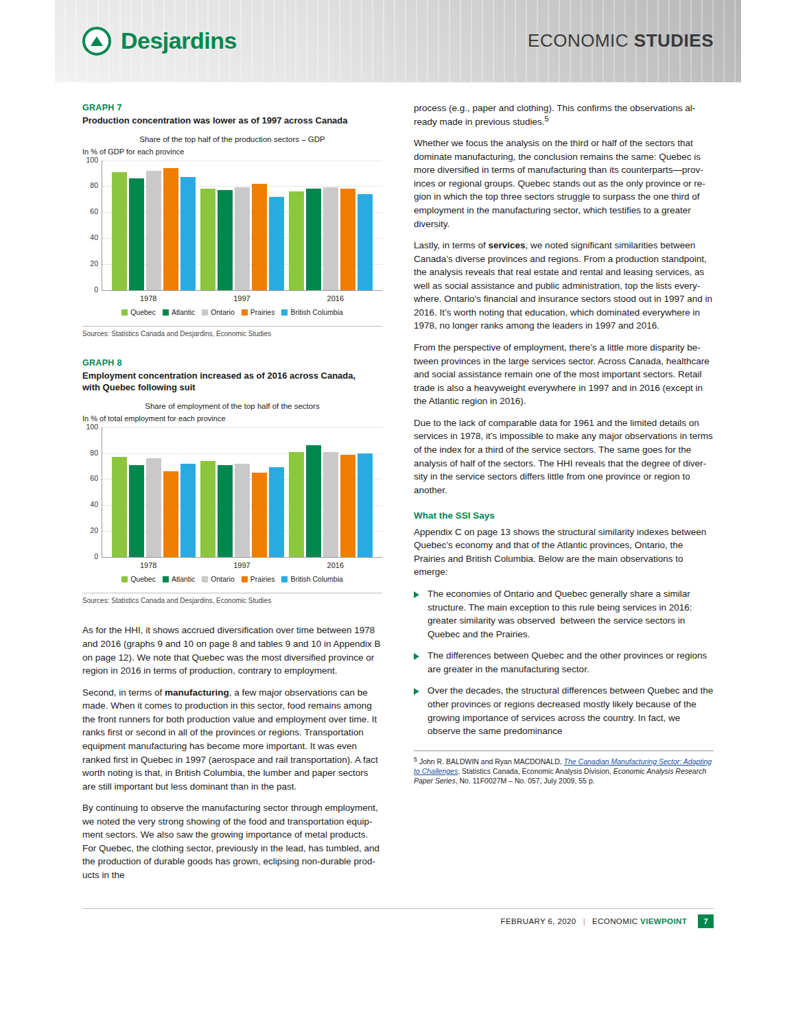Desjardins
ECONOMIC STUDIES
GRAPH 7
Production concentration was lower as of 1997 across Canada
Share of the top half of the production sectors – GDP
In % of GDP for each province
100 80 60 40 20 0
197819972016
Quebec Atlantic Ontario Prairies British Columbia
Sources: Statistics Canada and Desjardins, Economic Studies
GRAPH 8
Employment concentration increased as of 2016 across Canada,
with Quebec following suit
Share of employment of the top half of the sectors
In % of total employment for each province
100 80 60 40 20 0
197819972016
Quebec Atlantic Ontario Prairies British Columbia
Sources: Statistics Canada and Desjardins, Economic Studies
As for the HHI, it shows accrued diversification over time between 1978 and 2016 (graphs 9 and 10 on page 8 and tables 9 and 10 in Appendix B on page 12). We note that Quebec was the most diversified province or region in 2016 in terms of production, contrary to employment.
Second, in terms of manufacturing, a few major observations can be made. When it comes to production in this sector, food remains among the front runners for both production value and employment over time. It ranks first or second in all of the provinces or regions. Transportation equipment manufacturing has become more important. It was even ranked first in Quebec in 1997 (aerospace and rail transportation). A fact worth noting is that, in British Columbia, the lumber and paper sectors are still important but less dominant than in the past.
By continuing to observe the manufacturing sector through employment, we noted the very strong showing of the food and transportation equipment sectors. We also saw the growing importance of metal products. For Quebec, the clothing sector, previously in the lead, has tumbled, and the production of durable goods has grown, eclipsing non-durable products in the
process (e.g., paper and clothing). This confirms the observations already made in previous studies.5
Whether we focus the analysis on the third or half of the sectors that dominate manufacturing, the conclusion remains the same: Quebec is more diversified in terms of manufacturing than its counterparts—provinces or regional groups. Quebec stands out as the only province or region in which the top three sectors struggle to surpass the one third of employment in the manufacturing sector, which testifies to a greater diversity.
Lastly, in terms of services, we noted significant similarities between Canada’s diverse provinces and regions. From a production standpoint, the analysis reveals that real estate and rental and leasing services, as well as social assistance and public administration, top the lists everywhere. Ontario’s financial and insurance sectors stood out in 1997 and in 2016. It’s worth noting that education, which dominated everywhere in 1978, no longer ranks among the leaders in 1997 and 2016.
From the perspective of employment, there’s a little more disparity between provinces in the large services sector. Across Canada, healthcare and social assistance remain one of the most important sectors. Retail trade is also a heavyweight everywhere in 1997 and in 2016 (except in the Atlantic region in 2016).
Due to the lack of comparable data for 1961 and the limited details on services in 1978, it’s impossible to make any major observations in terms of the index for a third of the service sectors. The same goes for the analysis of half of the sectors. The HHI reveals that the degree of diversity in the service sectors differs little from one province or region to another.
What the SSI Says
Appendix C on page 13 shows the structural similarity indexes between Quebec’s economy and that of the Atlantic provinces, Ontario, the Prairies and British Columbia. Below are the main observations to emerge:
The economies of Ontario and Quebec generally share a similar structure. The main exception to this rule being services in 2016: greater similarity was observed between the service sectors in Quebec and the Prairies.
The differences between Quebec and the other provinces or regions are greater in the manufacturing sector.
Over the decades, the structural differences between Quebec and the other provinces or regions decreased mostly likely because of the growing importance of services across the country. In fact, we observe the same predominance
5 John R. BALDWIN and Ryan MACDONALD, The Canadian Manufacturing Sector: Adapting to Challenges, Statistics Canada, Economic Analysis Division, Economic Analysis Research Paper Series, No. 11F0027M – No. 057, July 2009, 55 p.
FEBRUARY 6, 2020 | ECONOMIC VIEWPOINT 7